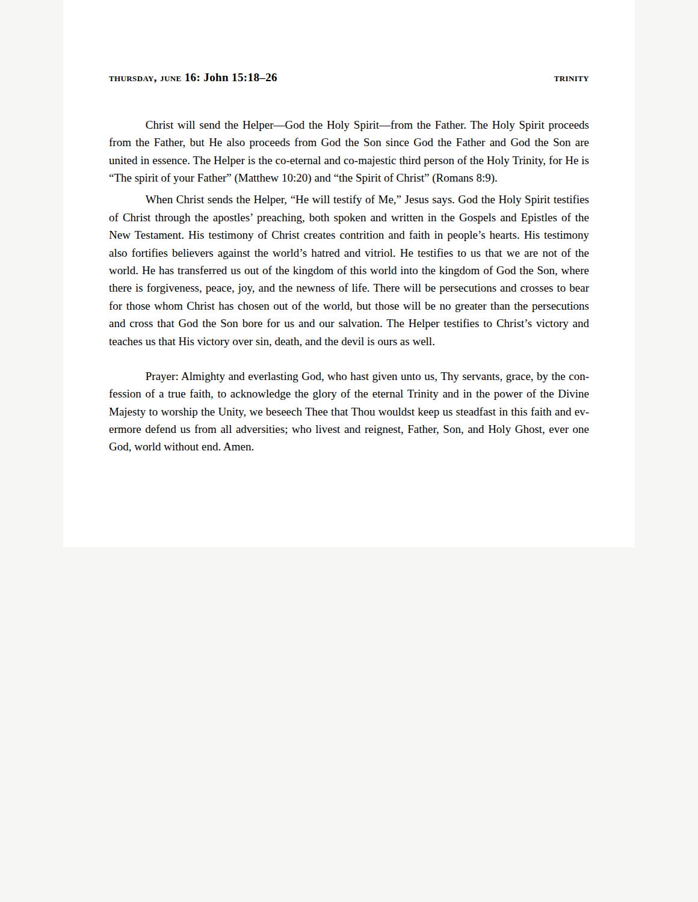Thursday, June 16: John 15:18–26
Trinity
Christ will send the Helper—God the Holy Spirit—from the Father. The Holy Spirit proceeds from the Father, but He also proceeds from God the Son since God the Father and God the Son are united in essence. The Helper is the co-eternal and co-majestic third person of the Holy Trinity, for He is “The spirit of your Father” (Matthew 10:20) and “the Spirit of Christ” (Romans 8:9).
When Christ sends the Helper, “He will testify of Me,” Jesus says. God the Holy Spirit testifies of Christ through the apostles’ preaching, both spoken and written in the Gospels and Epistles of the New Testament. His testimony of Christ creates contrition and faith in people’s hearts. His testimony also fortifies believers against the world’s hatred and vitriol. He testifies to us that we are not of the world. He has transferred us out of the kingdom of this world into the kingdom of God the Son, where there is forgiveness, peace, joy, and the newness of life. There will be persecutions and crosses to bear for those whom Christ has chosen out of the world, but those will be no greater than the persecutions and cross that God the Son bore for us and our salvation. The Helper testifies to Christ’s victory and teaches us that His victory over sin, death, and the devil is ours as well.
Prayer: Almighty and everlasting God, who hast given unto us, Thy servants, grace, by the confession of a true faith, to acknowledge the glory of the eternal Trinity and in the power of the Divine Majesty to worship the Unity, we beseech Thee that Thou wouldst keep us steadfast in this faith and evermore defend us from all adversities; who livest and reignest, Father, Son, and Holy Ghost, ever one God, world without end. Amen.